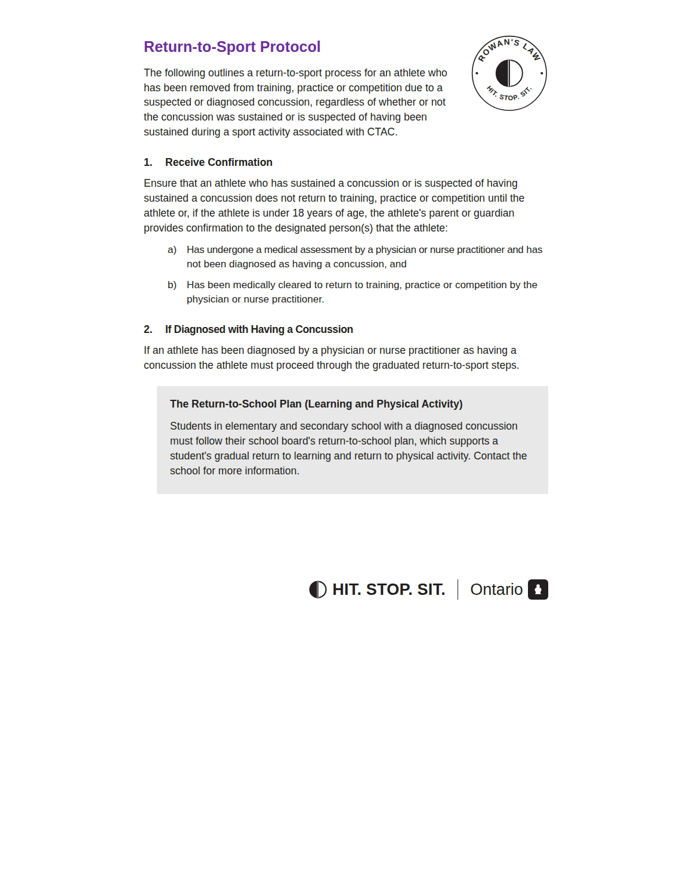Return-to-Sport Protocol
The following outlines a return-to-sport process for an athlete who has been removed from training, practice or competition due to a suspected or diagnosed concussion, regardless of whether or not the concussion was sustained or is suspected of having been sustained during a sport activity associated with CTAC.
ROWAN'S LAW HIT. STOP. SIT.
1. Receive Confirmation
Ensure that an athlete who has sustained a concussion or is suspected of having sustained a concussion does not return to training, practice or competition until the athlete or, if the athlete is under 18 years of age, the athlete's parent or guardian provides confirmation to the designated person(s) that the athlete:
a) Has undergone a medical assessment by a physician or nurse practitioner and has not been diagnosed as having a concussion, and
b) Has been medically cleared to return to training, practice or competition by the physician or nurse practitioner.
2. If Diagnosed with Having a Concussion
If an athlete has been diagnosed by a physician or nurse practitioner as having a concussion the athlete must proceed through the graduated return-to-sport steps.
The Return-to-School Plan (Learning and Physical Activity)
Students in elementary and secondary school with a diagnosed concussion must follow their school board's return-to-school plan, which supports a student's gradual return to learning and return to physical activity. Contact the school for more information.
HIT. STOP. SIT.
Ontario